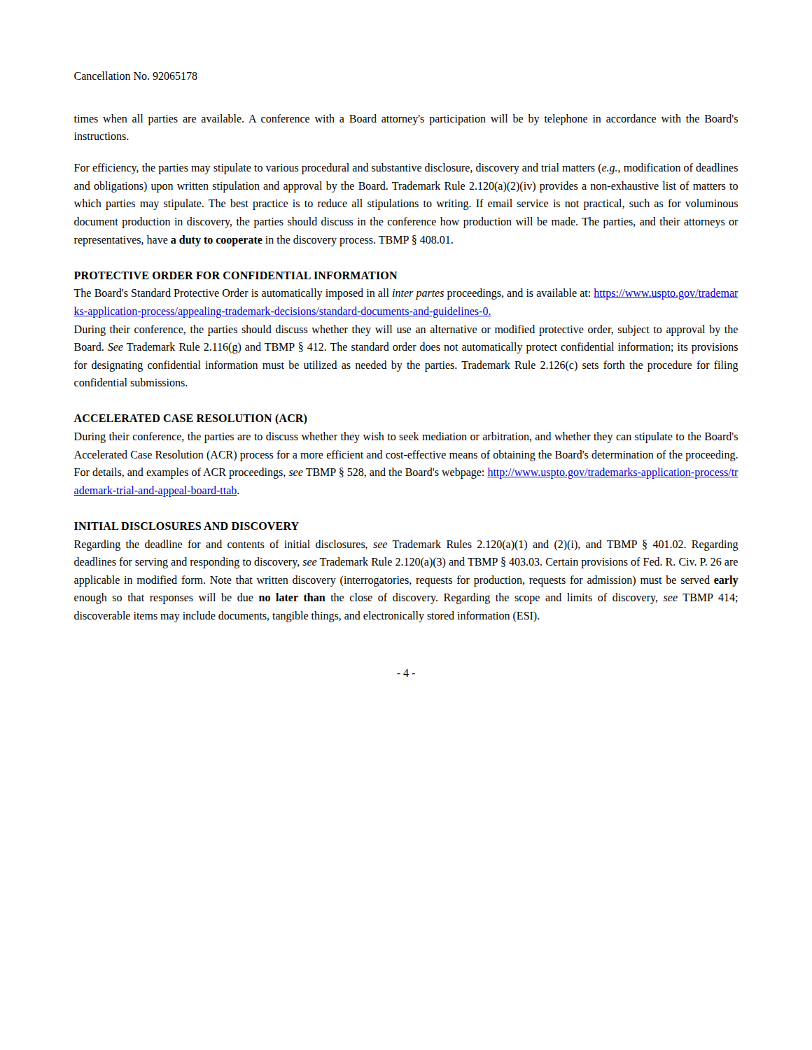Cancellation No. 92065178
times when all parties are available. A conference with a Board attorney's participation will be by telephone in accordance with the Board's instructions.
For efficiency, the parties may stipulate to various procedural and substantive disclosure, discovery and trial matters (e.g., modification of deadlines and obligations) upon written stipulation and approval by the Board. Trademark Rule 2.120(a)(2)(iv) provides a non-exhaustive list of matters to which parties may stipulate. The best practice is to reduce all stipulations to writing. If email service is not practical, such as for voluminous document production in discovery, the parties should discuss in the conference how production will be made. The parties, and their attorneys or representatives, have a duty to cooperate in the discovery process. TBMP § 408.01.
Protective Order for Confidential Information
The Board's Standard Protective Order is automatically imposed in all inter partes proceedings, and is available at: https://www.uspto.gov/trademarks-application-process/appealing-trademark-decisions/standard-documents-and-guidelines-0.
During their conference, the parties should discuss whether they will use an alternative or modified protective order, subject to approval by the Board. See Trademark Rule 2.116(g) and TBMP § 412. The standard order does not automatically protect confidential information; its provisions for designating confidential information must be utilized as needed by the parties. Trademark Rule 2.126(c) sets forth the procedure for filing confidential submissions.
Accelerated Case Resolution (ACR)
During their conference, the parties are to discuss whether they wish to seek mediation or arbitration, and whether they can stipulate to the Board's Accelerated Case Resolution (ACR) process for a more efficient and cost-effective means of obtaining the Board's determination of the proceeding. For details, and examples of ACR proceedings, see TBMP § 528, and the Board's webpage: http://www.uspto.gov/trademarks-application-process/trademark-trial-and-appeal-board-ttab.
Initial Disclosures and Discovery
Regarding the deadline for and contents of initial disclosures, see Trademark Rules 2.120(a)(1) and (2)(i), and TBMP § 401.02. Regarding deadlines for serving and responding to discovery, see Trademark Rule 2.120(a)(3) and TBMP § 403.03. Certain provisions of Fed. R. Civ. P. 26 are applicable in modified form. Note that written discovery (interrogatories, requests for production, requests for admission) must be served early enough so that responses will be due no later than the close of discovery. Regarding the scope and limits of discovery, see TBMP 414; discoverable items may include documents, tangible things, and electronically stored information (ESI).
- 4 -